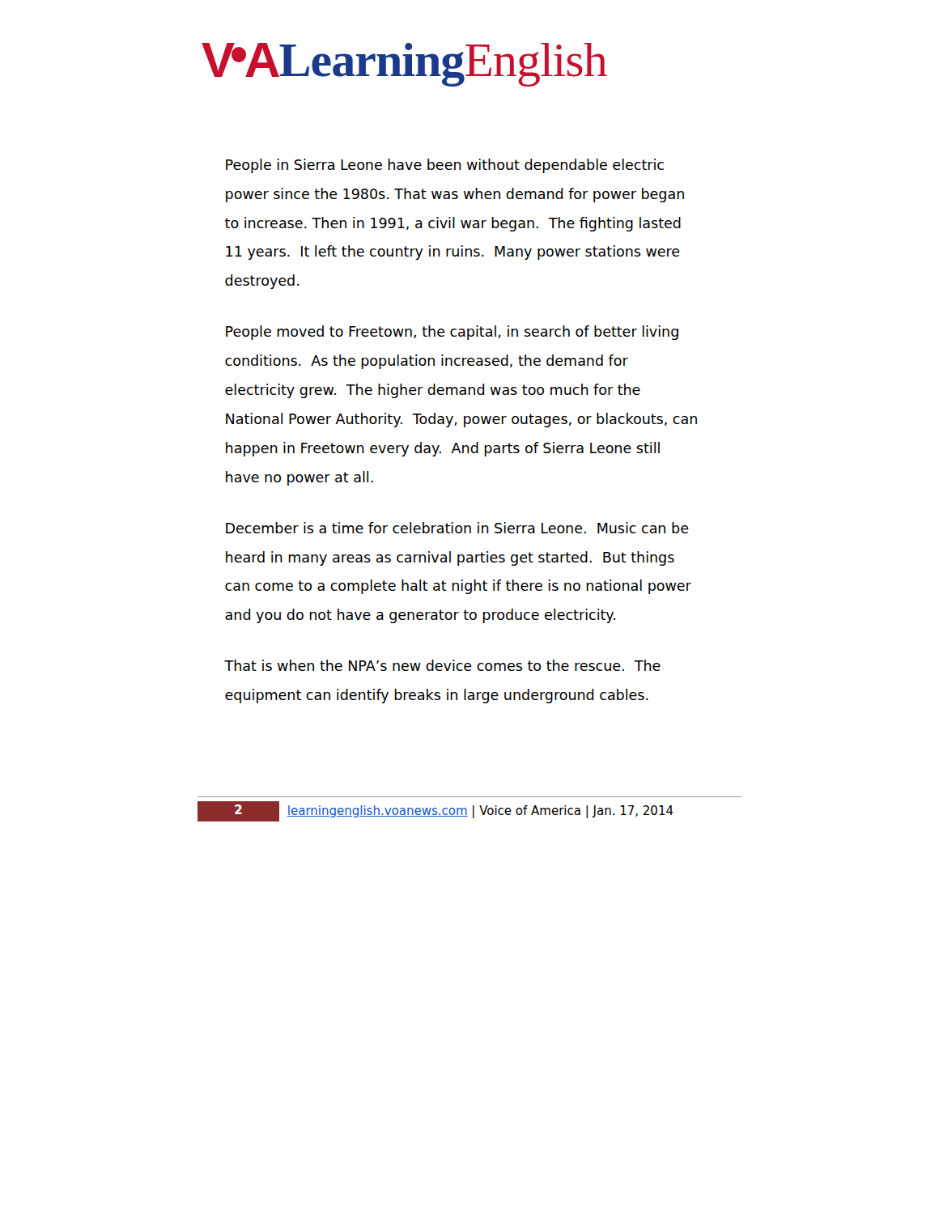V A Learning English
People in Sierra Leone have been without dependable electric power since the 1980s. That was when demand for power began to increase. Then in 1991, a civil war began. The fighting lasted 11 years. It left the country in ruins. Many power stations were destroyed.
People moved to Freetown, the capital, in search of better living conditions. As the population increased, the demand for electricity grew. The higher demand was too much for the National Power Authority. Today, power outages, or blackouts, can happen in Freetown every day. And parts of Sierra Leone still have no power at all.
December is a time for celebration in Sierra Leone. Music can be heard in many areas as carnival parties get started. But things can come to a complete halt at night if there is no national power and you do not have a generator to produce electricity.
That is when the NPA’s new device comes to the rescue. The equipment can identify breaks in large underground cables.
2 learningenglish.voanews.com | Voice of America | Jan. 17, 2014